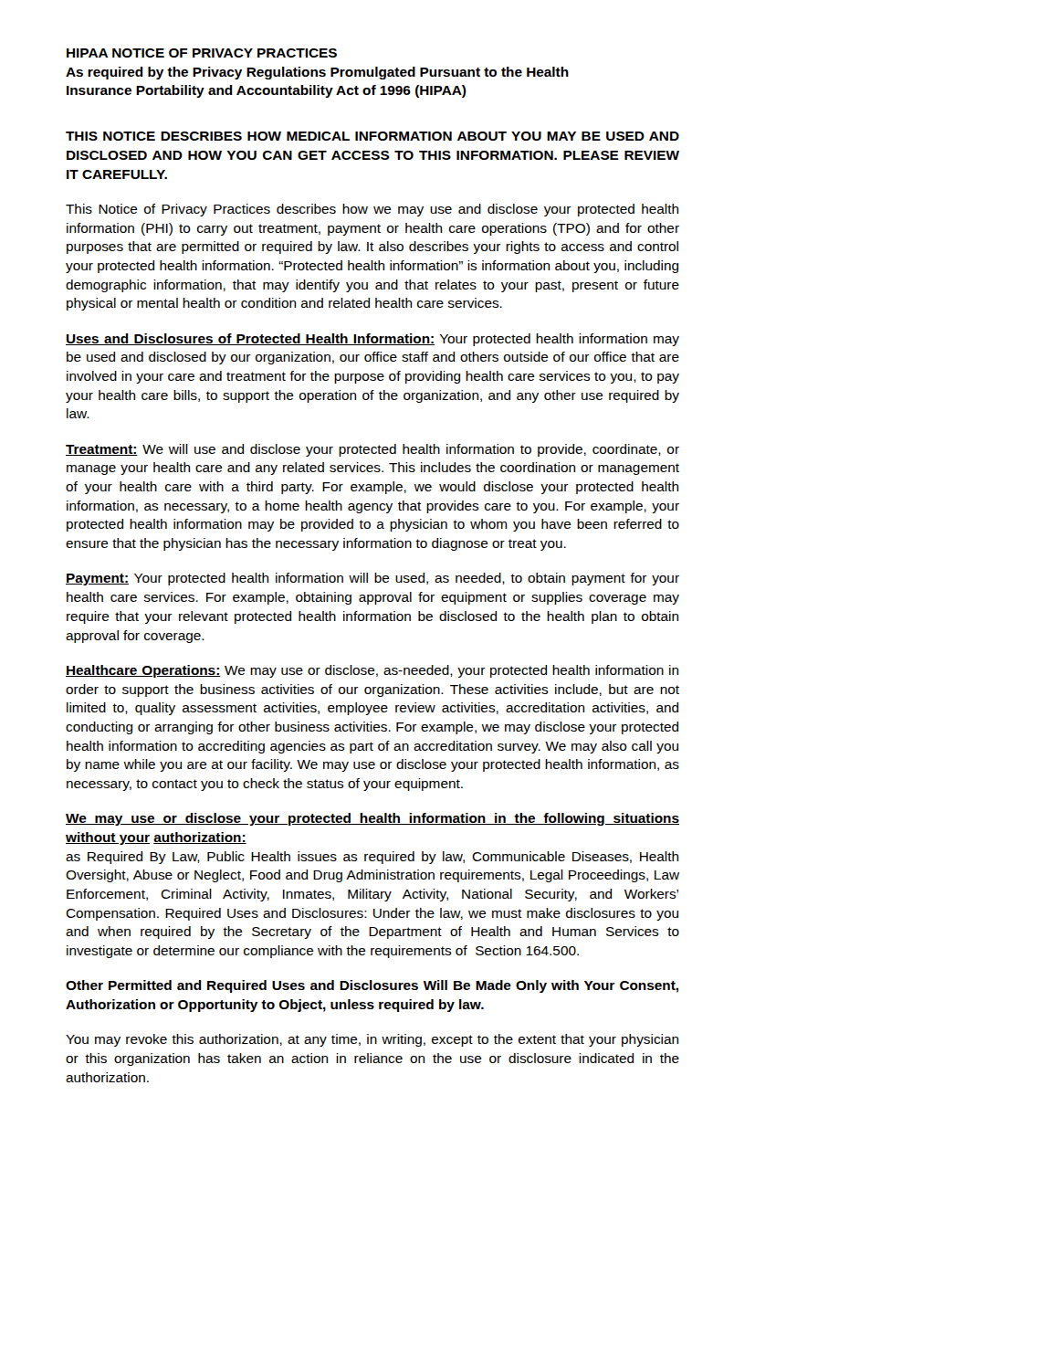HIPAA NOTICE OF PRIVACY PRACTICES
As required by the Privacy Regulations Promulgated Pursuant to the Health
Insurance Portability and Accountability Act of 1996 (HIPAA)
THIS NOTICE DESCRIBES HOW MEDICAL INFORMATION ABOUT YOU MAY BE USED AND DISCLOSED AND HOW YOU CAN GET ACCESS TO THIS INFORMATION. PLEASE REVIEW IT CAREFULLY.
This Notice of Privacy Practices describes how we may use and disclose your protected health information (PHI) to carry out treatment, payment or health care operations (TPO) and for other purposes that are permitted or required by law. It also describes your rights to access and control your protected health information. “Protected health information” is information about you, including demographic information, that may identify you and that relates to your past, present or future physical or mental health or condition and related health care services.
Uses and Disclosures of Protected Health Information: Your protected health information may be used and disclosed by our organization, our office staff and others outside of our office that are involved in your care and treatment for the purpose of providing health care services to you, to pay your health care bills, to support the operation of the organization, and any other use required by law.
Treatment: We will use and disclose your protected health information to provide, coordinate, or manage your health care and any related services. This includes the coordination or management of your health care with a third party. For example, we would disclose your protected health information, as necessary, to a home health agency that provides care to you. For example, your protected health information may be provided to a physician to whom you have been referred to ensure that the physician has the necessary information to diagnose or treat you.
Payment: Your protected health information will be used, as needed, to obtain payment for your health care services. For example, obtaining approval for equipment or supplies coverage may require that your relevant protected health information be disclosed to the health plan to obtain approval for coverage.
Healthcare Operations: We may use or disclose, as-needed, your protected health information in order to support the business activities of our organization. These activities include, but are not limited to, quality assessment activities, employee review activities, accreditation activities, and conducting or arranging for other business activities. For example, we may disclose your protected health information to accrediting agencies as part of an accreditation survey. We may also call you by name while you are at our facility. We may use or disclose your protected health information, as necessary, to contact you to check the status of your equipment.
We may use or disclose your protected health information in the following situations without your authorization:
as Required By Law, Public Health issues as required by law, Communicable Diseases, Health Oversight, Abuse or Neglect, Food and Drug Administration requirements, Legal Proceedings, Law Enforcement, Criminal Activity, Inmates, Military Activity, National Security, and Workers’ Compensation. Required Uses and Disclosures: Under the law, we must make disclosures to you and when required by the Secretary of the Department of Health and Human Services to investigate or determine our compliance with the requirements of Section 164.500.
Other Permitted and Required Uses and Disclosures Will Be Made Only with Your Consent, Authorization or Opportunity to Object, unless required by law.
You may revoke this authorization, at any time, in writing, except to the extent that your physician or this organization has taken an action in reliance on the use or disclosure indicated in the authorization.